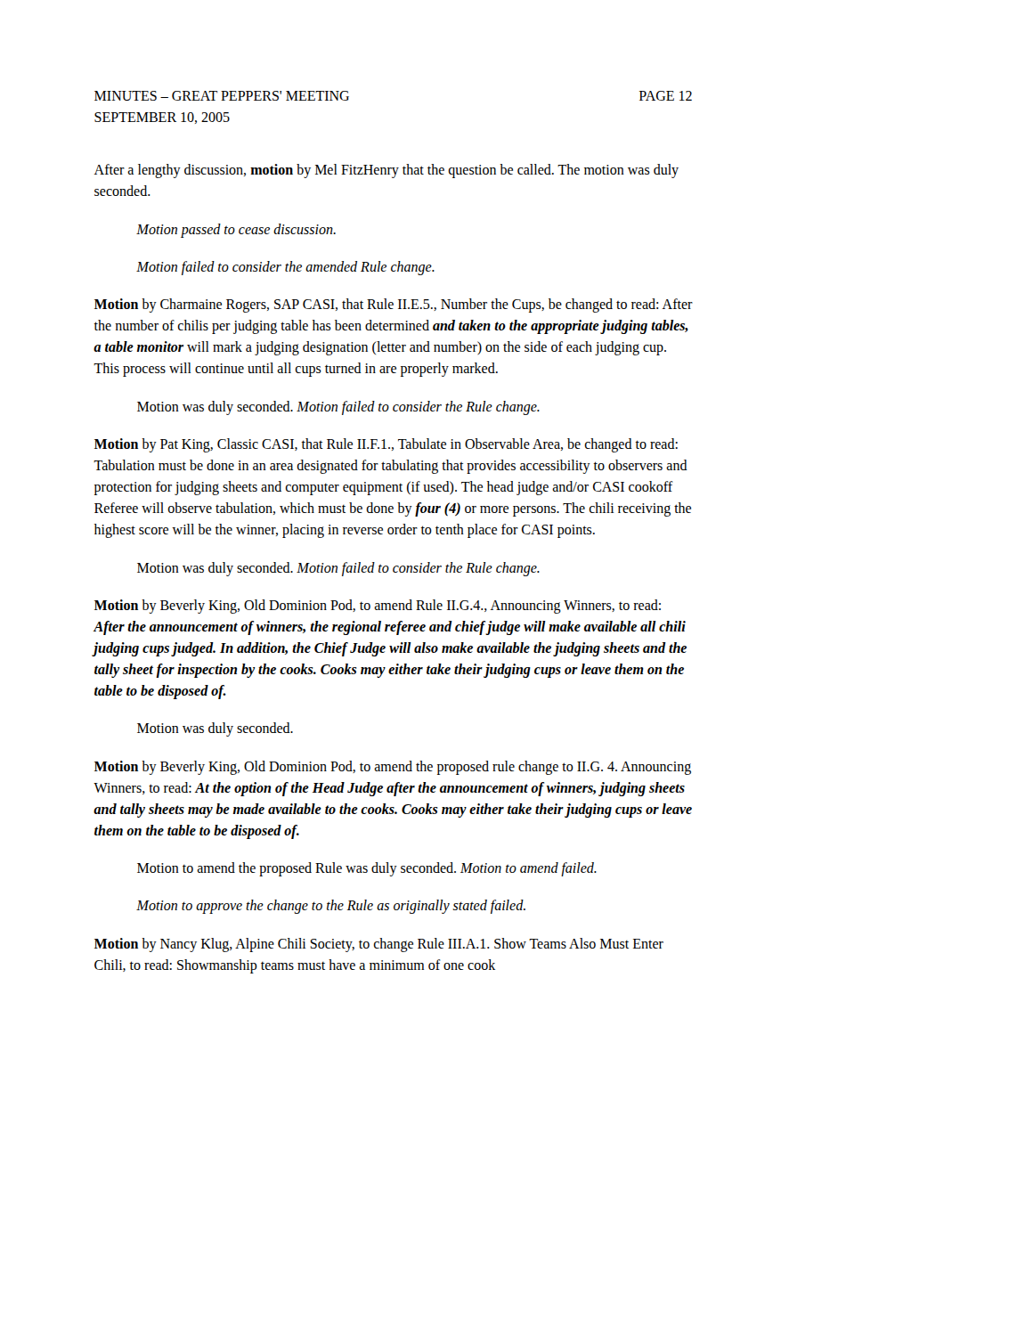Minutes – Great Peppers' Meeting Page 12
September 10, 2005
After a lengthy discussion, motion by Mel FitzHenry that the question be called. The motion was duly seconded.
Motion passed to cease discussion.
Motion failed to consider the amended Rule change.
Motion by Charmaine Rogers, SAP CASI, that Rule II.E.5., Number the Cups, be changed to read: After the number of chilis per judging table has been determined and taken to the appropriate judging tables, a table monitor will mark a judging designation (letter and number) on the side of each judging cup. This process will continue until all cups turned in are properly marked.
Motion was duly seconded. Motion failed to consider the Rule change.
Motion by Pat King, Classic CASI, that Rule II.F.1., Tabulate in Observable Area, be changed to read: Tabulation must be done in an area designated for tabulating that provides accessibility to observers and protection for judging sheets and computer equipment (if used). The head judge and/or CASI cookoff Referee will observe tabulation, which must be done by four (4) or more persons. The chili receiving the highest score will be the winner, placing in reverse order to tenth place for CASI points.
Motion was duly seconded. Motion failed to consider the Rule change.
Motion by Beverly King, Old Dominion Pod, to amend Rule II.G.4., Announcing Winners, to read: After the announcement of winners, the regional referee and chief judge will make available all chili judging cups judged. In addition, the Chief Judge will also make available the judging sheets and the tally sheet for inspection by the cooks. Cooks may either take their judging cups or leave them on the table to be disposed of.
Motion was duly seconded.
Motion by Beverly King, Old Dominion Pod, to amend the proposed rule change to II.G. 4. Announcing Winners, to read: At the option of the Head Judge after the announcement of winners, judging sheets and tally sheets may be made available to the cooks. Cooks may either take their judging cups or leave them on the table to be disposed of.
Motion to amend the proposed Rule was duly seconded. Motion to amend failed.
Motion to approve the change to the Rule as originally stated failed.
Motion by Nancy Klug, Alpine Chili Society, to change Rule III.A.1. Show Teams Also Must Enter Chili, to read: Showmanship teams must have a minimum of one cook